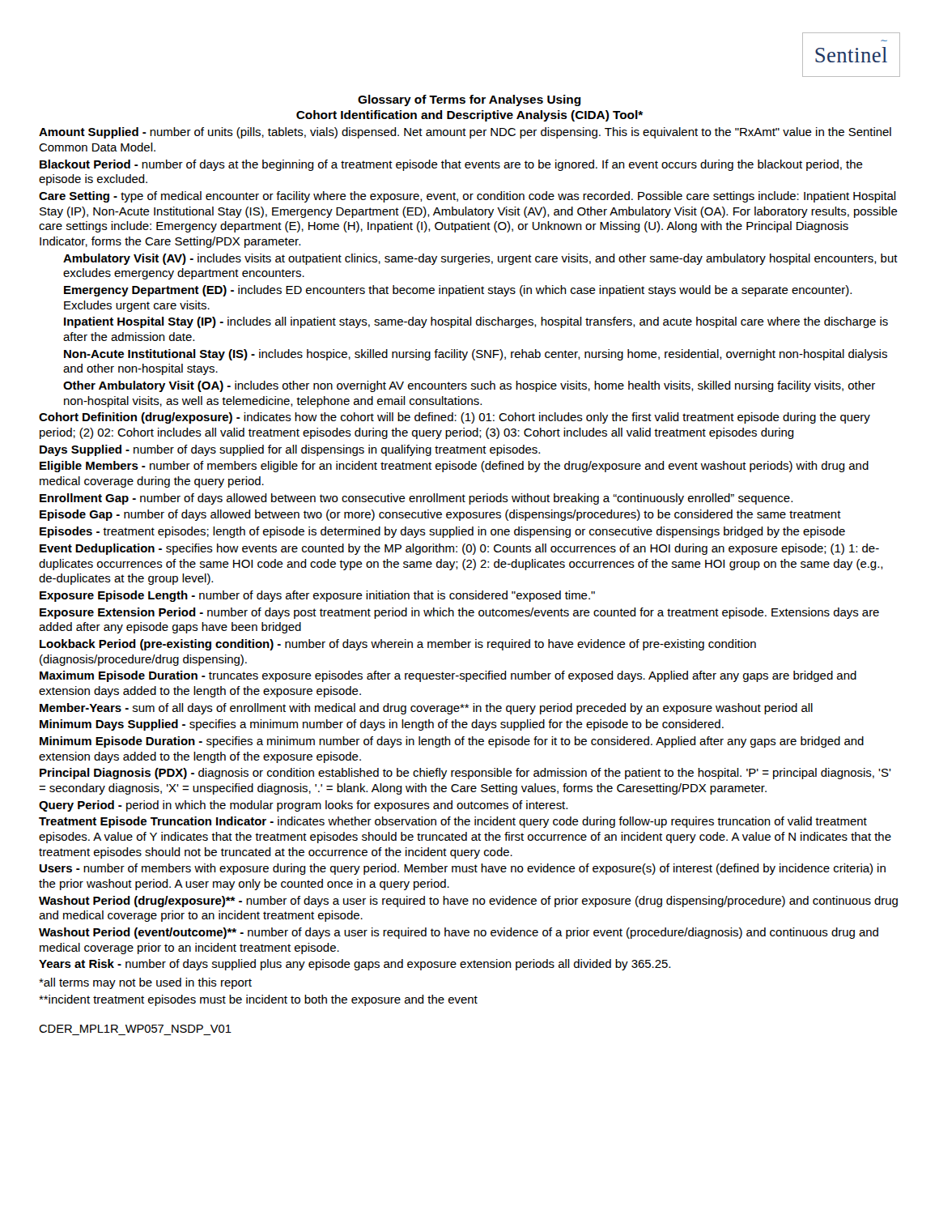∼Sentinel
Glossary of Terms for Analyses Using Cohort Identification and Descriptive Analysis (CIDA) Tool*
Amount Supplied - number of units (pills, tablets, vials) dispensed. Net amount per NDC per dispensing. This is equivalent to the "RxAmt" value in the Sentinel Common Data Model.
Blackout Period - number of days at the beginning of a treatment episode that events are to be ignored. If an event occurs during the blackout period, the episode is excluded.
Care Setting - type of medical encounter or facility where the exposure, event, or condition code was recorded. Possible care settings include: Inpatient Hospital Stay (IP), Non-Acute Institutional Stay (IS), Emergency Department (ED), Ambulatory Visit (AV), and Other Ambulatory Visit (OA). For laboratory results, possible care settings include: Emergency department (E), Home (H), Inpatient (I), Outpatient (O), or Unknown or Missing (U). Along with the Principal Diagnosis Indicator, forms the Care Setting/PDX parameter.
Ambulatory Visit (AV) - includes visits at outpatient clinics, same-day surgeries, urgent care visits, and other same-day ambulatory hospital encounters, but excludes emergency department encounters.
Emergency Department (ED) - includes ED encounters that become inpatient stays (in which case inpatient stays would be a separate encounter). Excludes urgent care visits.
Inpatient Hospital Stay (IP) - includes all inpatient stays, same-day hospital discharges, hospital transfers, and acute hospital care where the discharge is after the admission date.
Non-Acute Institutional Stay (IS) - includes hospice, skilled nursing facility (SNF), rehab center, nursing home, residential, overnight non-hospital dialysis and other non-hospital stays.
Other Ambulatory Visit (OA) - includes other non overnight AV encounters such as hospice visits, home health visits, skilled nursing facility visits, other non-hospital visits, as well as telemedicine, telephone and email consultations.
Cohort Definition (drug/exposure) - indicates how the cohort will be defined: (1) 01: Cohort includes only the first valid treatment episode during the query period; (2) 02: Cohort includes all valid treatment episodes during the query period; (3) 03: Cohort includes all valid treatment episodes during
Days Supplied - number of days supplied for all dispensings in qualifying treatment episodes.
Eligible Members - number of members eligible for an incident treatment episode (defined by the drug/exposure and event washout periods) with drug and medical coverage during the query period.
Enrollment Gap - number of days allowed between two consecutive enrollment periods without breaking a “continuously enrolled” sequence.
Episode Gap - number of days allowed between two (or more) consecutive exposures (dispensings/procedures) to be considered the same treatment
Episodes - treatment episodes; length of episode is determined by days supplied in one dispensing or consecutive dispensings bridged by the episode
Event Deduplication - specifies how events are counted by the MP algorithm: (0) 0: Counts all occurrences of an HOI during an exposure episode; (1) 1: de-duplicates occurrences of the same HOI code and code type on the same day; (2) 2: de-duplicates occurrences of the same HOI group on the same day (e.g., de-duplicates at the group level).
Exposure Episode Length - number of days after exposure initiation that is considered "exposed time."
Exposure Extension Period - number of days post treatment period in which the outcomes/events are counted for a treatment episode. Extensions days are added after any episode gaps have been bridged
Lookback Period (pre-existing condition) - number of days wherein a member is required to have evidence of pre-existing condition (diagnosis/procedure/drug dispensing).
Maximum Episode Duration - truncates exposure episodes after a requester-specified number of exposed days. Applied after any gaps are bridged and extension days added to the length of the exposure episode.
Member-Years - sum of all days of enrollment with medical and drug coverage** in the query period preceded by an exposure washout period all
Minimum Days Supplied - specifies a minimum number of days in length of the days supplied for the episode to be considered.
Minimum Episode Duration - specifies a minimum number of days in length of the episode for it to be considered. Applied after any gaps are bridged and extension days added to the length of the exposure episode.
Principal Diagnosis (PDX) - diagnosis or condition established to be chiefly responsible for admission of the patient to the hospital. 'P' = principal diagnosis, 'S' = secondary diagnosis, 'X' = unspecified diagnosis, '.' = blank. Along with the Care Setting values, forms the Caresetting/PDX parameter.
Query Period - period in which the modular program looks for exposures and outcomes of interest.
Treatment Episode Truncation Indicator - indicates whether observation of the incident query code during follow-up requires truncation of valid treatment episodes. A value of Y indicates that the treatment episodes should be truncated at the first occurrence of an incident query code. A value of N indicates that the treatment episodes should not be truncated at the occurrence of the incident query code.
Users - number of members with exposure during the query period. Member must have no evidence of exposure(s) of interest (defined by incidence criteria) in the prior washout period. A user may only be counted once in a query period.
Washout Period (drug/exposure)** - number of days a user is required to have no evidence of prior exposure (drug dispensing/procedure) and continuous drug and medical coverage prior to an incident treatment episode.
Washout Period (event/outcome)** - number of days a user is required to have no evidence of a prior event (procedure/diagnosis) and continuous drug and medical coverage prior to an incident treatment episode.
Years at Risk - number of days supplied plus any episode gaps and exposure extension periods all divided by 365.25.
*all terms may not be used in this report
**incident treatment episodes must be incident to both the exposure and the event
CDER_MPL1R_WP057_NSDP_V01